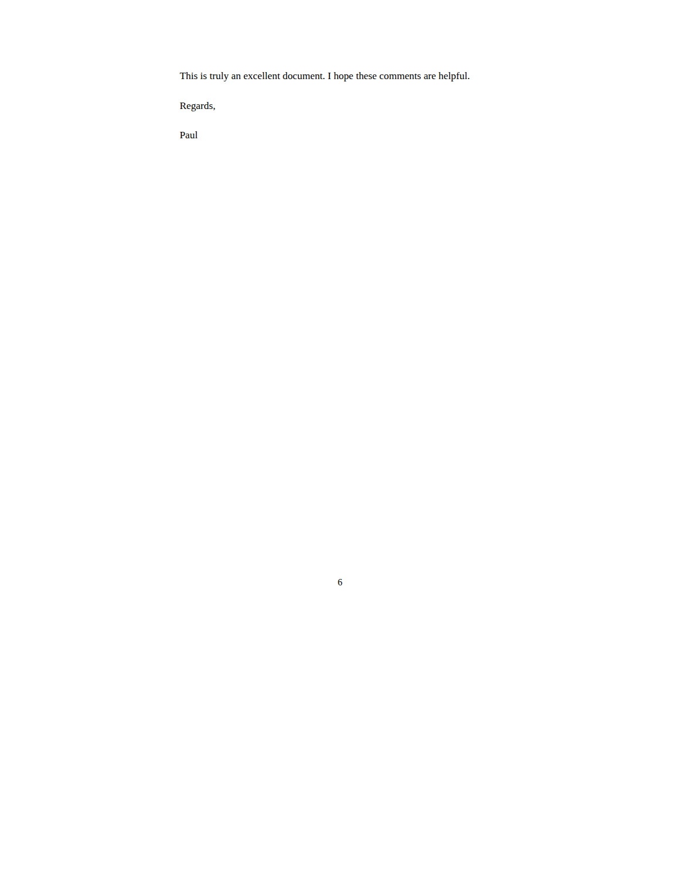This is truly an excellent document. I hope these comments are helpful.
Regards,
Paul
6